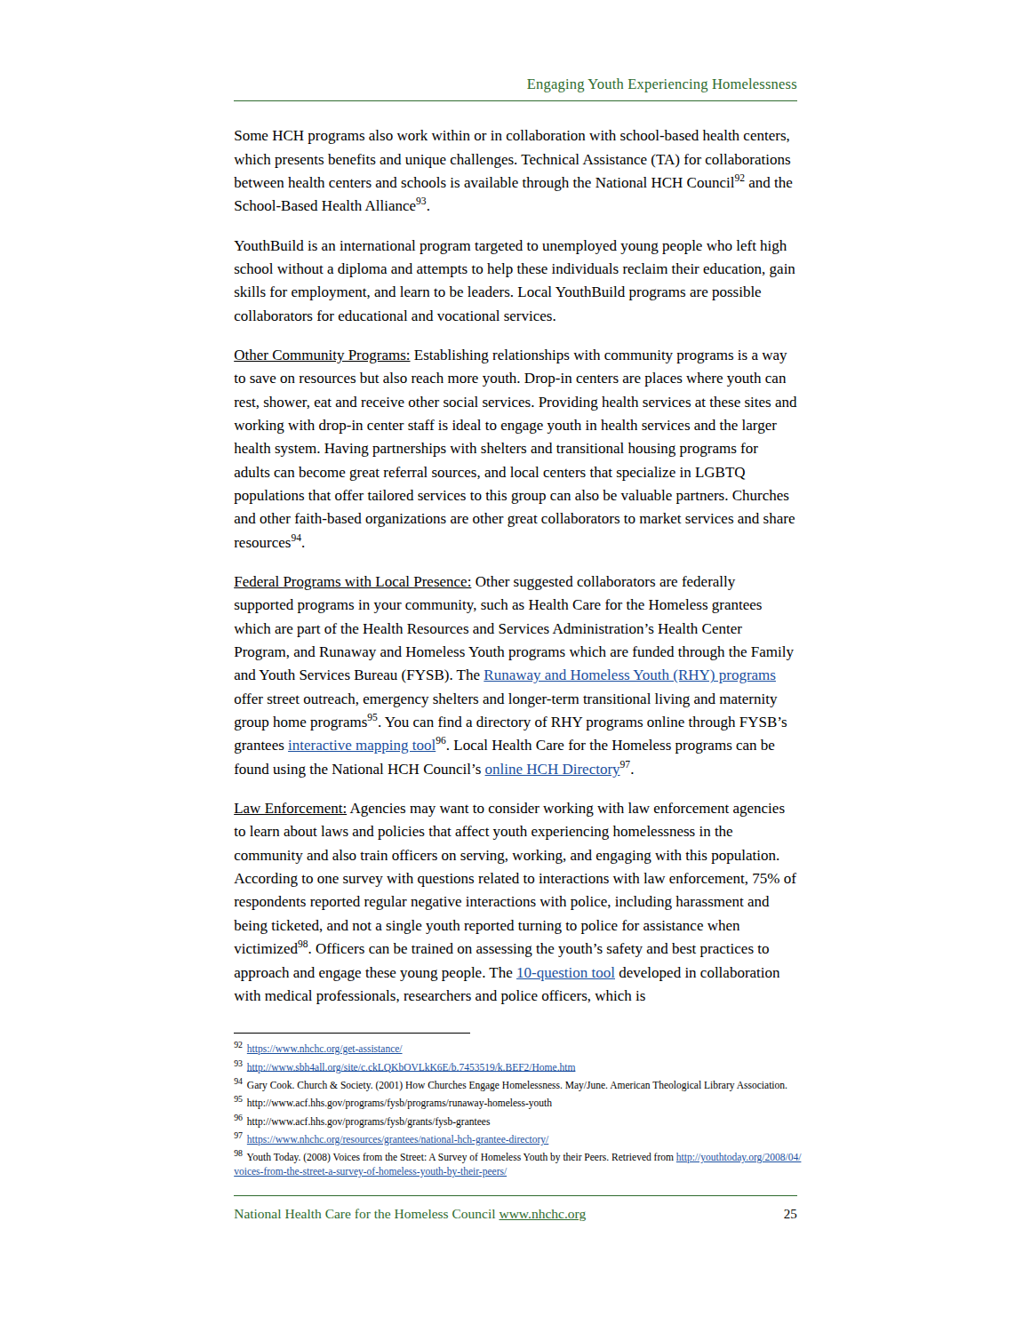Engaging Youth Experiencing Homelessness
Some HCH programs also work within or in collaboration with school-based health centers, which presents benefits and unique challenges. Technical Assistance (TA) for collaborations between health centers and schools is available through the National HCH Council92 and the School-Based Health Alliance93.
YouthBuild is an international program targeted to unemployed young people who left high school without a diploma and attempts to help these individuals reclaim their education, gain skills for employment, and learn to be leaders. Local YouthBuild programs are possible collaborators for educational and vocational services.
Other Community Programs: Establishing relationships with community programs is a way to save on resources but also reach more youth. Drop-in centers are places where youth can rest, shower, eat and receive other social services. Providing health services at these sites and working with drop-in center staff is ideal to engage youth in health services and the larger health system. Having partnerships with shelters and transitional housing programs for adults can become great referral sources, and local centers that specialize in LGBTQ populations that offer tailored services to this group can also be valuable partners. Churches and other faith-based organizations are other great collaborators to market services and share resources94.
Federal Programs with Local Presence: Other suggested collaborators are federally supported programs in your community, such as Health Care for the Homeless grantees which are part of the Health Resources and Services Administration’s Health Center Program, and Runaway and Homeless Youth programs which are funded through the Family and Youth Services Bureau (FYSB). The Runaway and Homeless Youth (RHY) programs offer street outreach, emergency shelters and longer-term transitional living and maternity group home programs95. You can find a directory of RHY programs online through FYSB’s grantees interactive mapping tool96. Local Health Care for the Homeless programs can be found using the National HCH Council’s online HCH Directory97.
Law Enforcement: Agencies may want to consider working with law enforcement agencies to learn about laws and policies that affect youth experiencing homelessness in the community and also train officers on serving, working, and engaging with this population. According to one survey with questions related to interactions with law enforcement, 75% of respondents reported regular negative interactions with police, including harassment and being ticketed, and not a single youth reported turning to police for assistance when victimized98. Officers can be trained on assessing the youth’s safety and best practices to approach and engage these young people. The 10-question tool developed in collaboration with medical professionals, researchers and police officers, which is
92 https://www.nhchc.org/get-assistance/
93 http://www.sbh4all.org/site/c.ckLQKbOVLkK6E/b.7453519/k.BEF2/Home.htm
94 Gary Cook. Church & Society. (2001) How Churches Engage Homelessness. May/June. American Theological Library Association.
95 http://www.acf.hhs.gov/programs/fysb/programs/runaway-homeless-youth
96 http://www.acf.hhs.gov/programs/fysb/grants/fysb-grantees
97 https://www.nhchc.org/resources/grantees/national-hch-grantee-directory/
98 Youth Today. (2008) Voices from the Street: A Survey of Homeless Youth by their Peers. Retrieved from http://youthtoday.org/2008/04/voices-from-the-street-a-survey-of-homeless-youth-by-their-peers/
National Health Care for the Homeless Council www.nhchc.org
25